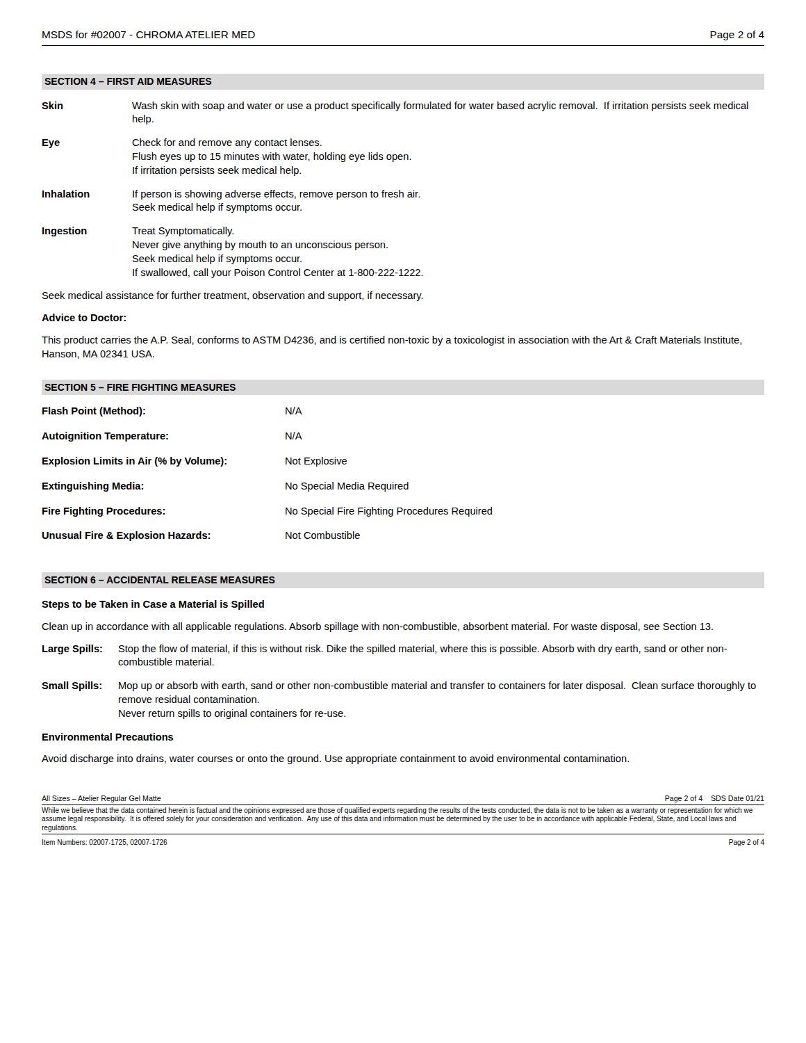MSDS for #02007 - CHROMA ATELIER MED
Page 2 of 4
SECTION 4 – FIRST AID MEASURES
| Skin | Wash skin with soap and water or use a product specifically formulated for water based acrylic removal. If irritation persists seek medical help. |
| Eye | Check for and remove any contact lenses. Flush eyes up to 15 minutes with water, holding eye lids open. If irritation persists seek medical help. |
| Inhalation | If person is showing adverse effects, remove person to fresh air. Seek medical help if symptoms occur. |
| Ingestion | Treat Symptomatically. Never give anything by mouth to an unconscious person. Seek medical help if symptoms occur. If swallowed, call your Poison Control Center at 1-800-222-1222. |
Seek medical assistance for further treatment, observation and support, if necessary.
Advice to Doctor:
This product carries the A.P. Seal, conforms to ASTM D4236, and is certified non-toxic by a toxicologist in association with the Art & Craft Materials Institute, Hanson, MA 02341 USA.
SECTION 5 – FIRE FIGHTING MEASURES
| Flash Point (Method): | N/A |
| Autoignition Temperature: | N/A |
| Explosion Limits in Air (% by Volume): | Not Explosive |
| Extinguishing Media: | No Special Media Required |
| Fire Fighting Procedures: | No Special Fire Fighting Procedures Required |
| Unusual Fire & Explosion Hazards: | Not Combustible |
SECTION 6 – ACCIDENTAL RELEASE MEASURES
Steps to be Taken in Case a Material is Spilled
Clean up in accordance with all applicable regulations. Absorb spillage with non-combustible, absorbent material. For waste disposal, see Section 13.
| Large Spills: | Stop the flow of material, if this is without risk. Dike the spilled material, where this is possible. Absorb with dry earth, sand or other non-combustible material. |
| Small Spills: | Mop up or absorb with earth, sand or other non-combustible material and transfer to containers for later disposal. Clean surface thoroughly to remove residual contamination. Never return spills to original containers for re-use. |
Environmental Precautions
Avoid discharge into drains, water courses or onto the ground. Use appropriate containment to avoid environmental contamination.
All Sizes – Atelier Regular Gel Matte Page 2 of 4 SDS Date 01/21
While we believe that the data contained herein is factual and the opinions expressed are those of qualified experts regarding the results of the tests conducted, the data is not to be taken as a warranty or representation for which we assume legal responsibility. It is offered solely for your consideration and verification. Any use of this data and information must be determined by the user to be in accordance with applicable Federal, State, and Local laws and regulations.
Item Numbers: 02007-1725, 02007-1726 Page 2 of 4